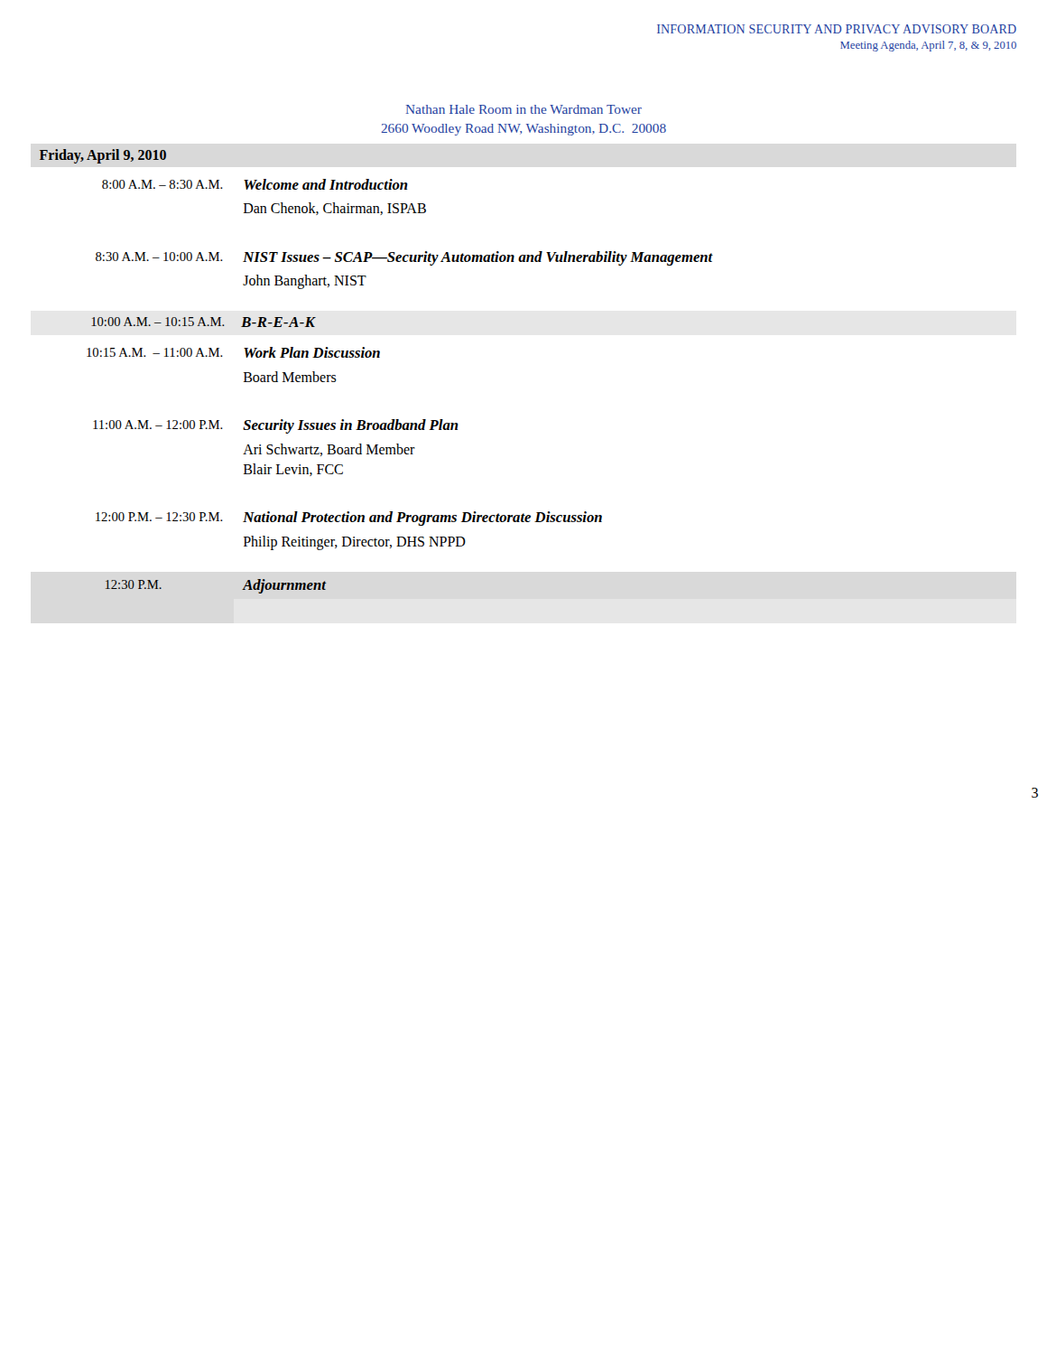INFORMATION SECURITY AND PRIVACY ADVISORY BOARD
Meeting Agenda, April 7, 8, & 9, 2010
Nathan Hale Room in the Wardman Tower
2660 Woodley Road NW, Washington, D.C. 20008
| Friday, April 9, 2010 | |
| 8:00 A.M. – 8:30 A.M. | Welcome and Introduction Dan Chenok, Chairman, ISPAB |
| 8:30 A.M. – 10:00 A.M. | NIST Issues – SCAP—Security Automation and Vulnerability Management John Banghart, NIST |
| 10:00 A.M. – 10:15 A.M. | B-R-E-A-K |
| 10:15 A.M. – 11:00 A.M. | Work Plan Discussion Board Members |
| 11:00 A.M. – 12:00 P.M. | Security Issues in Broadband Plan Ari Schwartz, Board Member Blair Levin, FCC |
| 12:00 P.M. – 12:30 P.M. | National Protection and Programs Directorate Discussion Philip Reitinger, Director, DHS NPPD |
| 12:30 P.M. | Adjournment |
3